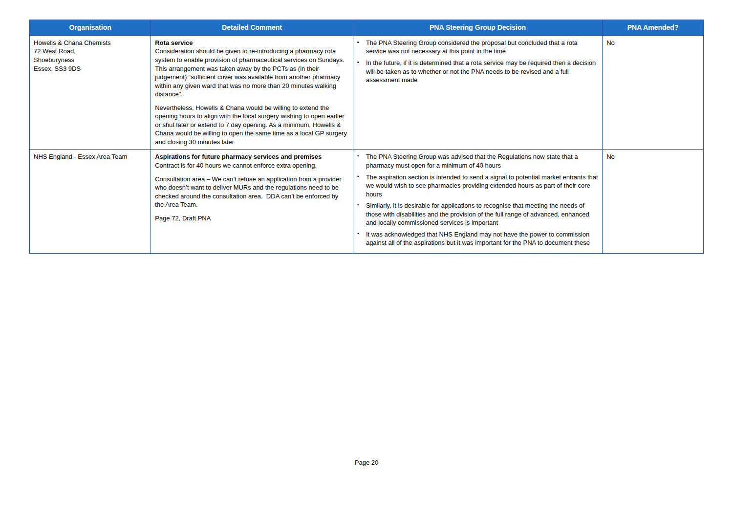| Organisation | Detailed Comment | PNA Steering Group Decision | PNA Amended? |
| --- | --- | --- | --- |
| Howells & Chana Chemists 72 West Road, Shoeburyness Essex, SS3 9DS | Rota service Consideration should be given to re-introducing a pharmacy rota system to enable provision of pharmaceutical services on Sundays. This arrangement was taken away by the PCTs as (in their judgement) “sufficient cover was available from another pharmacy within any given ward that was no more than 20 minutes walking distance”. Nevertheless, Howells & Chana would be willing to extend the opening hours to align with the local surgery wishing to open earlier or shut later or extend to 7 day opening. As a minimum, Howells & Chana would be willing to open the same time as a local GP surgery and closing 30 minutes later | The PNA Steering Group considered the proposal but concluded that a rota service was not necessary at this point in the time In the future, if it is determined that a rota service may be required then a decision will be taken as to whether or not the PNA needs to be revised and a full assessment made | No |
| NHS England - Essex Area Team | Aspirations for future pharmacy services and premises Contract is for 40 hours we cannot enforce extra opening. Consultation area – We can’t refuse an application from a provider who doesn’t want to deliver MURs and the regulations need to be checked around the consultation area. DDA can’t be enforced by the Area Team. Page 72, Draft PNA | The PNA Steering Group was advised that the Regulations now state that a pharmacy must open for a minimum of 40 hours The aspiration section is intended to send a signal to potential market entrants that we would wish to see pharmacies providing extended hours as part of their core hours Similarly, it is desirable for applications to recognise that meeting the needs of those with disabilities and the provision of the full range of advanced, enhanced and locally commissioned services is important It was acknowledged that NHS England may not have the power to commission against all of the aspirations but it was important for the PNA to document these | No |
Page 20